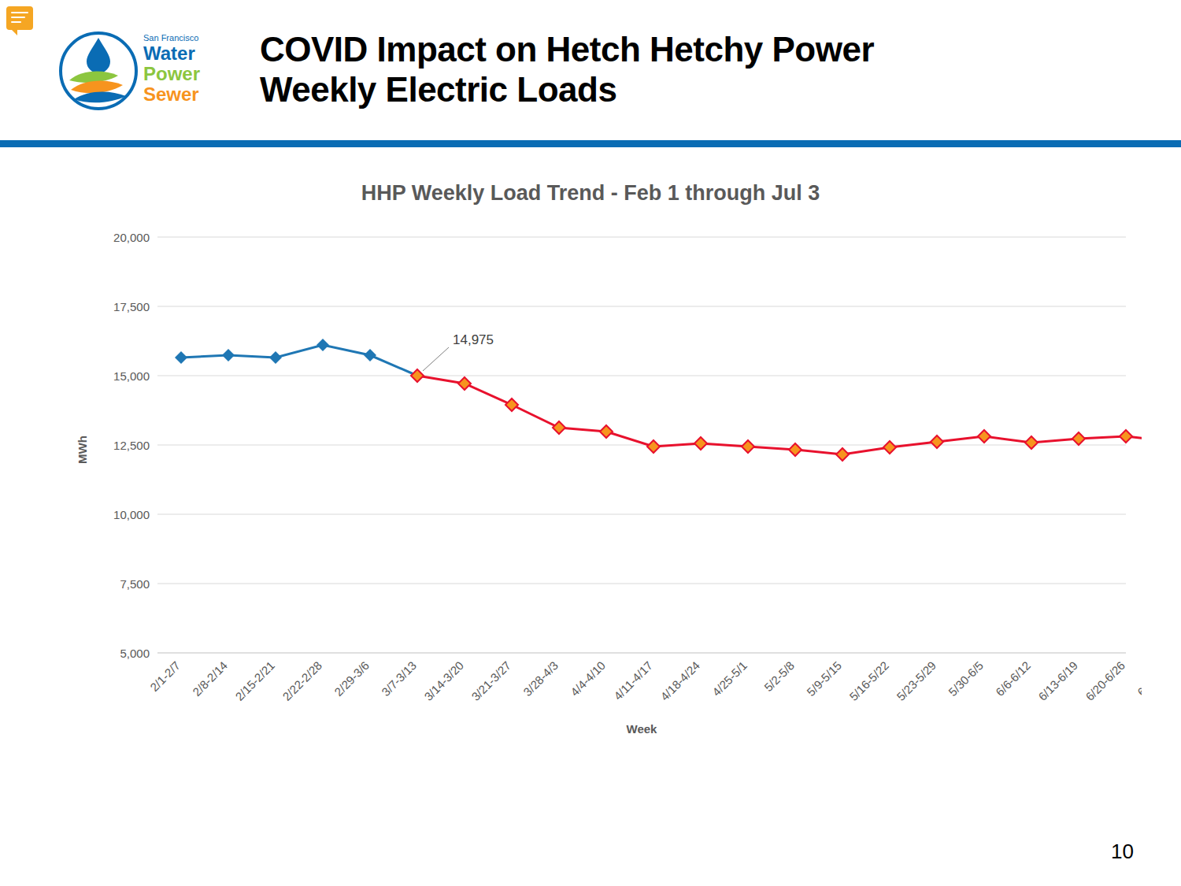San Francisco Water Power Sewer
COVID Impact on Hetch Hetchy Power
Weekly Electric Loads
HHP Weekly Load Trend - Feb 1 through Jul 3
20,000 17,500 15,000 12,500 10,000 7,500 5,000 MWh 2/1-2/7 2/8-2/14 2/15-2/21 2/22-2/28 2/29-3/6 3/7-3/13 3/14-3/20 3/21-3/27 3/28-4/3 4/4-4/10 4/11-4/17 4/18-4/24 4/25-5/1 5/2-5/8 5/9-5/15 5/16-5/22 5/23-5/29 5/30-6/5 6/6-6/12 6/13-6/19 6/20-6/26 6/27-7/3 Week 14,975 12,658
10